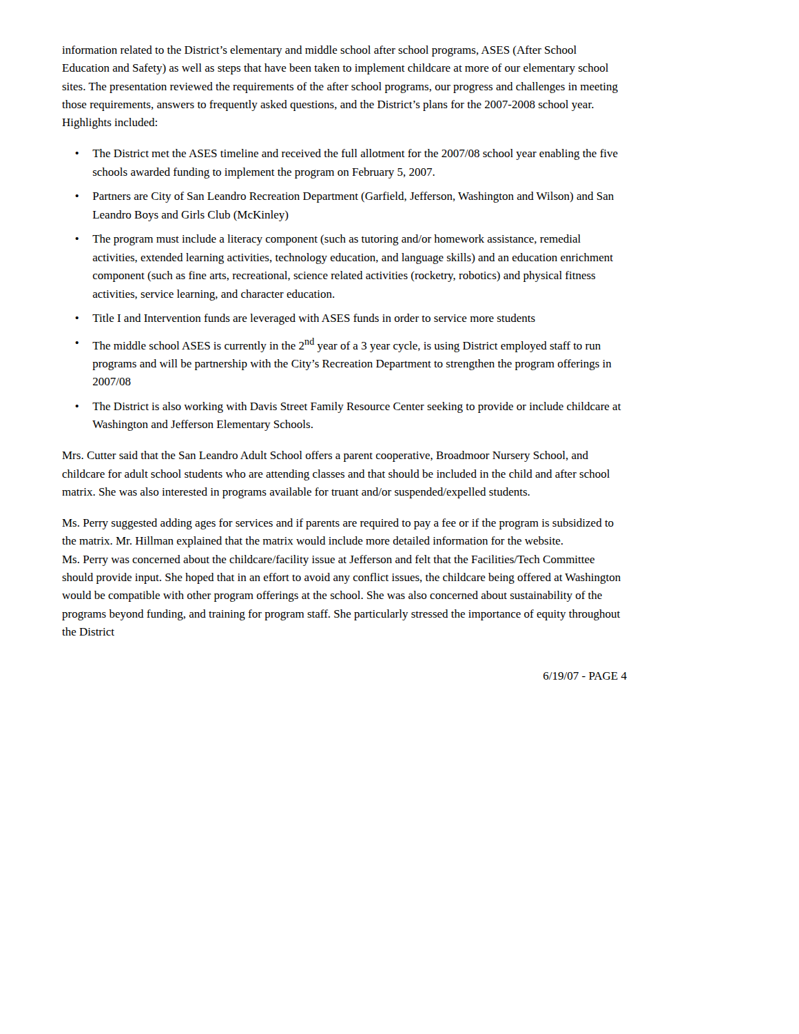information related to the District’s elementary and middle school after school programs, ASES (After School Education and Safety) as well as steps that have been taken to implement childcare at more of our elementary school sites. The presentation reviewed the requirements of the after school programs, our progress and challenges in meeting those requirements, answers to frequently asked questions, and the District’s plans for the 2007-2008 school year. Highlights included:
The District met the ASES timeline and received the full allotment for the 2007/08 school year enabling the five schools awarded funding to implement the program on February 5, 2007.
Partners are City of San Leandro Recreation Department (Garfield, Jefferson, Washington and Wilson) and San Leandro Boys and Girls Club (McKinley)
The program must include a literacy component (such as tutoring and/or homework assistance, remedial activities, extended learning activities, technology education, and language skills) and an education enrichment component (such as fine arts, recreational, science related activities (rocketry, robotics) and physical fitness activities, service learning, and character education.
Title I and Intervention funds are leveraged with ASES funds in order to service more students
The middle school ASES is currently in the 2nd year of a 3 year cycle, is using District employed staff to run programs and will be partnership with the City’s Recreation Department to strengthen the program offerings in 2007/08
The District is also working with Davis Street Family Resource Center seeking to provide or include childcare at Washington and Jefferson Elementary Schools.
Mrs. Cutter said that the San Leandro Adult School offers a parent cooperative, Broadmoor Nursery School, and childcare for adult school students who are attending classes and that should be included in the child and after school matrix. She was also interested in programs available for truant and/or suspended/expelled students.
Ms. Perry suggested adding ages for services and if parents are required to pay a fee or if the program is subsidized to the matrix. Mr. Hillman explained that the matrix would include more detailed information for the website.
Ms. Perry was concerned about the childcare/facility issue at Jefferson and felt that the Facilities/Tech Committee should provide input. She hoped that in an effort to avoid any conflict issues, the childcare being offered at Washington would be compatible with other program offerings at the school. She was also concerned about sustainability of the programs beyond funding, and training for program staff. She particularly stressed the importance of equity throughout the District
6/19/07 - PAGE 4